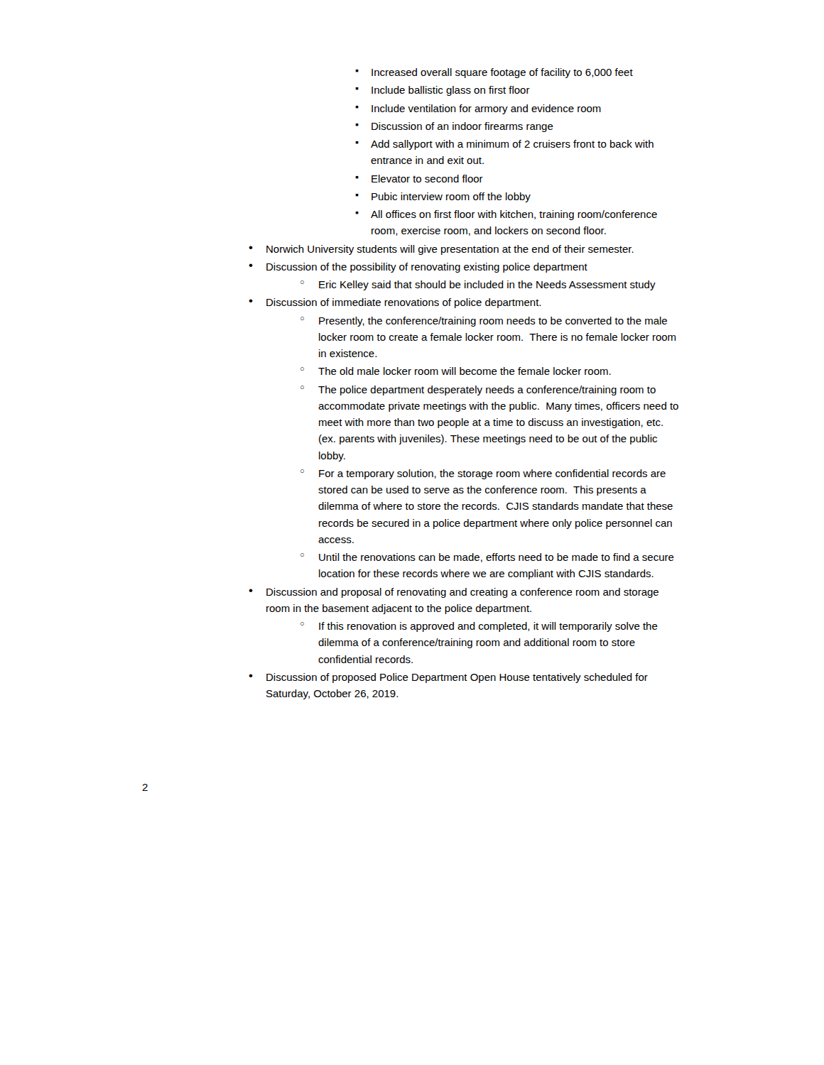Increased overall square footage of facility to 6,000 feet
Include ballistic glass on first floor
Include ventilation for armory and evidence room
Discussion of an indoor firearms range
Add sallyport with a minimum of 2 cruisers front to back with entrance in and exit out.
Elevator to second floor
Pubic interview room off the lobby
All offices on first floor with kitchen, training room/conference room, exercise room, and lockers on second floor.
Norwich University students will give presentation at the end of their semester.
Discussion of the possibility of renovating existing police department
Eric Kelley said that should be included in the Needs Assessment study
Discussion of immediate renovations of police department.
Presently, the conference/training room needs to be converted to the male locker room to create a female locker room. There is no female locker room in existence.
The old male locker room will become the female locker room.
The police department desperately needs a conference/training room to accommodate private meetings with the public. Many times, officers need to meet with more than two people at a time to discuss an investigation, etc. (ex. parents with juveniles). These meetings need to be out of the public lobby.
For a temporary solution, the storage room where confidential records are stored can be used to serve as the conference room. This presents a dilemma of where to store the records. CJIS standards mandate that these records be secured in a police department where only police personnel can access.
Until the renovations can be made, efforts need to be made to find a secure location for these records where we are compliant with CJIS standards.
Discussion and proposal of renovating and creating a conference room and storage room in the basement adjacent to the police department.
If this renovation is approved and completed, it will temporarily solve the dilemma of a conference/training room and additional room to store confidential records.
Discussion of proposed Police Department Open House tentatively scheduled for Saturday, October 26, 2019.
2